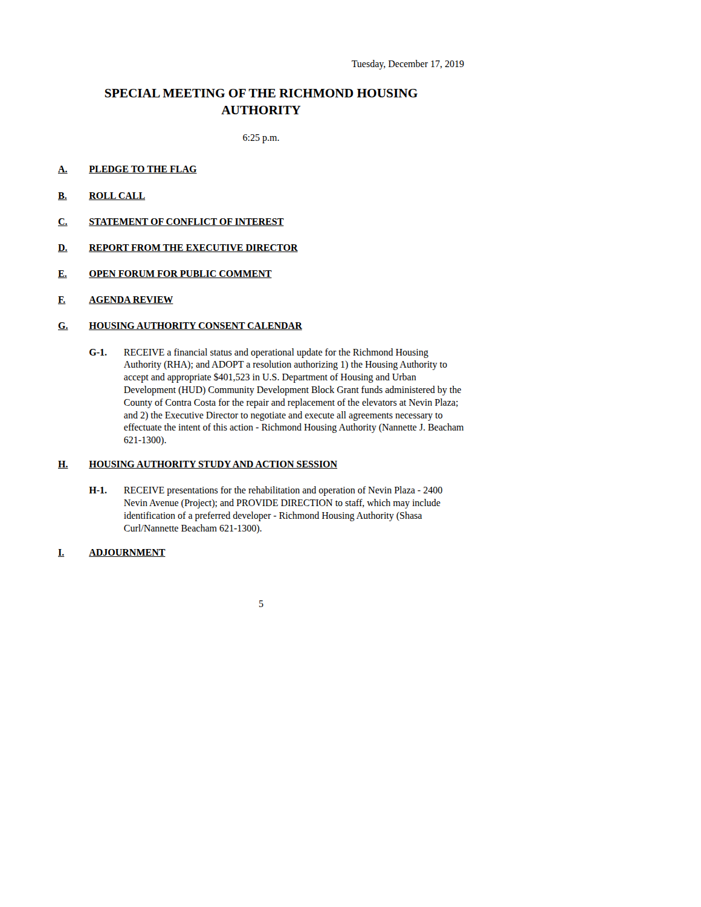Tuesday, December 17, 2019
SPECIAL MEETING OF THE RICHMOND HOUSING
AUTHORITY
6:25 p.m.
A.
PLEDGE TO THE FLAG
B.
ROLL CALL
C.
STATEMENT OF CONFLICT OF INTEREST
D.
REPORT FROM THE EXECUTIVE DIRECTOR
E.
OPEN FORUM FOR PUBLIC COMMENT
F.
AGENDA REVIEW
G.
HOUSING AUTHORITY CONSENT CALENDAR
G-1.
RECEIVE a financial status and operational update for the Richmond Housing Authority (RHA); and ADOPT a resolution authorizing 1) the Housing Authority to accept and appropriate $401,523 in U.S. Department of Housing and Urban Development (HUD) Community Development Block Grant funds administered by the County of Contra Costa for the repair and replacement of the elevators at Nevin Plaza; and 2) the Executive Director to negotiate and execute all agreements necessary to effectuate the intent of this action - Richmond Housing Authority (Nannette J. Beacham 621-1300).
H.
HOUSING AUTHORITY STUDY AND ACTION SESSION
H-1.
RECEIVE presentations for the rehabilitation and operation of Nevin Plaza - 2400 Nevin Avenue (Project); and PROVIDE DIRECTION to staff, which may include identification of a preferred developer - Richmond Housing Authority (Shasa Curl/Nannette Beacham 621-1300).
I.
ADJOURNMENT
5